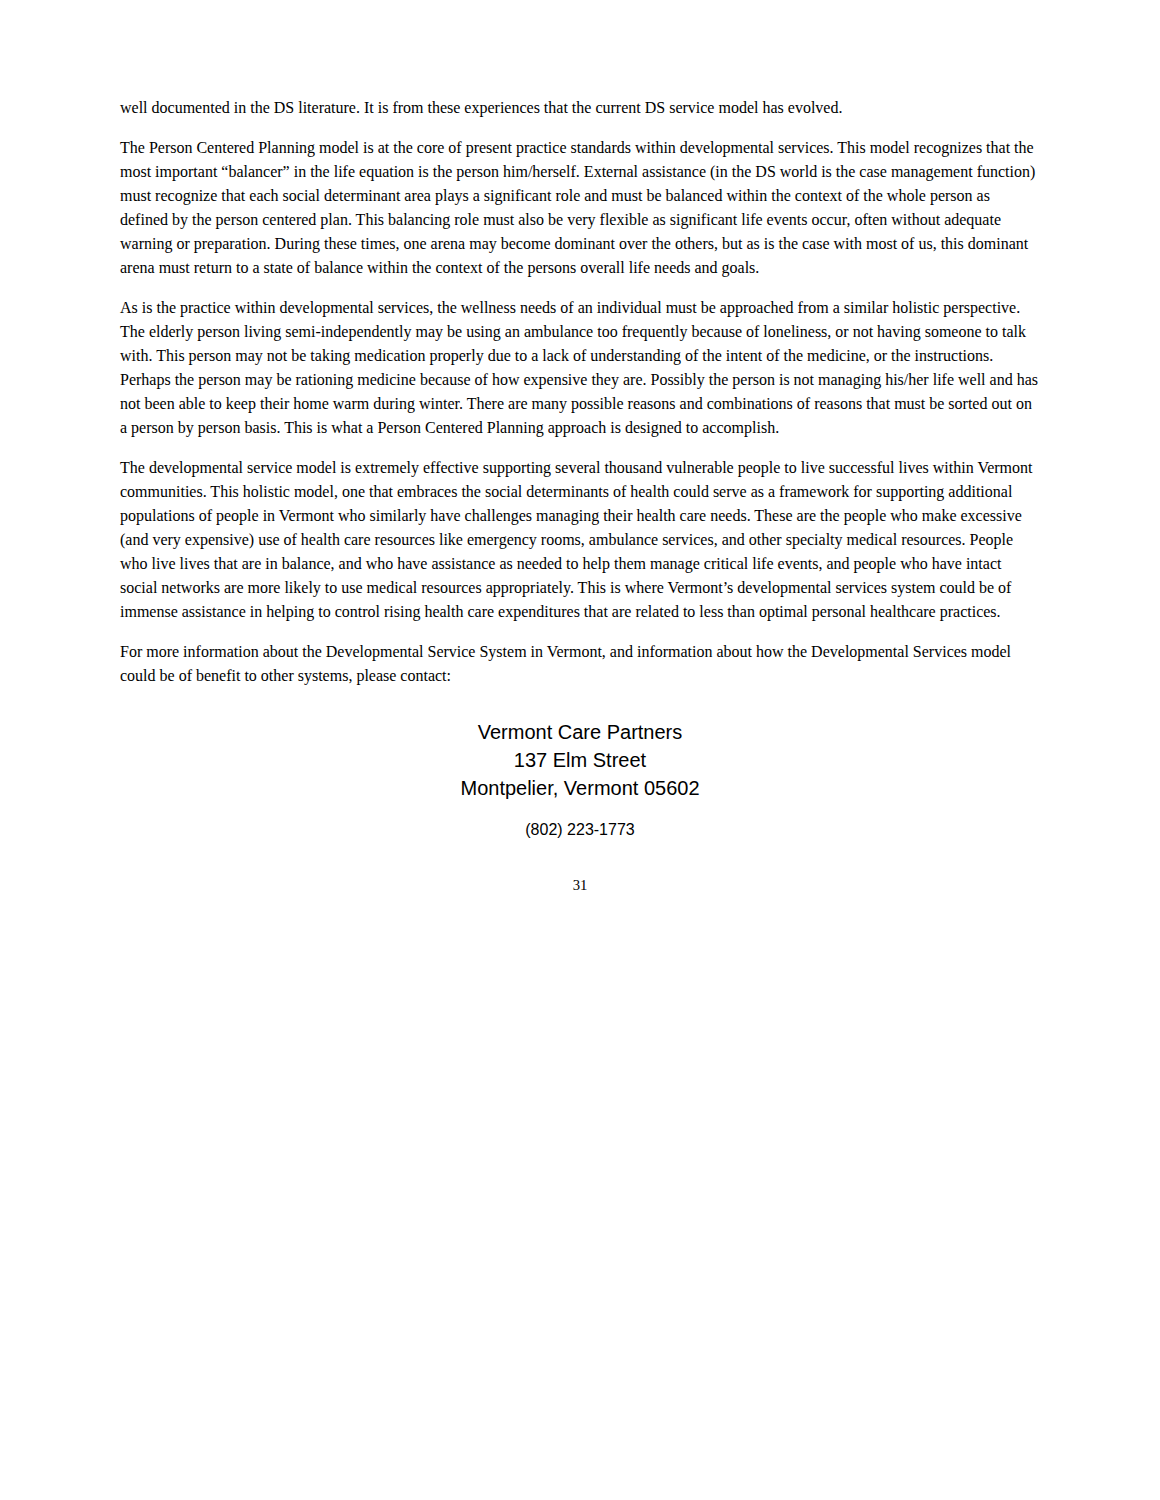well documented in the DS literature. It is from these experiences that the current DS service model has evolved.
The Person Centered Planning model is at the core of present practice standards within developmental services. This model recognizes that the most important “balancer” in the life equation is the person him/herself. External assistance (in the DS world is the case management function) must recognize that each social determinant area plays a significant role and must be balanced within the context of the whole person as defined by the person centered plan. This balancing role must also be very flexible as significant life events occur, often without adequate warning or preparation. During these times, one arena may become dominant over the others, but as is the case with most of us, this dominant arena must return to a state of balance within the context of the persons overall life needs and goals.
As is the practice within developmental services, the wellness needs of an individual must be approached from a similar holistic perspective. The elderly person living semi-independently may be using an ambulance too frequently because of loneliness, or not having someone to talk with. This person may not be taking medication properly due to a lack of understanding of the intent of the medicine, or the instructions. Perhaps the person may be rationing medicine because of how expensive they are. Possibly the person is not managing his/her life well and has not been able to keep their home warm during winter. There are many possible reasons and combinations of reasons that must be sorted out on a person by person basis. This is what a Person Centered Planning approach is designed to accomplish.
The developmental service model is extremely effective supporting several thousand vulnerable people to live successful lives within Vermont communities. This holistic model, one that embraces the social determinants of health could serve as a framework for supporting additional populations of people in Vermont who similarly have challenges managing their health care needs. These are the people who make excessive (and very expensive) use of health care resources like emergency rooms, ambulance services, and other specialty medical resources. People who live lives that are in balance, and who have assistance as needed to help them manage critical life events, and people who have intact social networks are more likely to use medical resources appropriately. This is where Vermont’s developmental services system could be of immense assistance in helping to control rising health care expenditures that are related to less than optimal personal healthcare practices.
For more information about the Developmental Service System in Vermont, and information about how the Developmental Services model could be of benefit to other systems, please contact:
Vermont Care Partners
137 Elm Street
Montpelier, Vermont 05602
(802) 223-1773
31